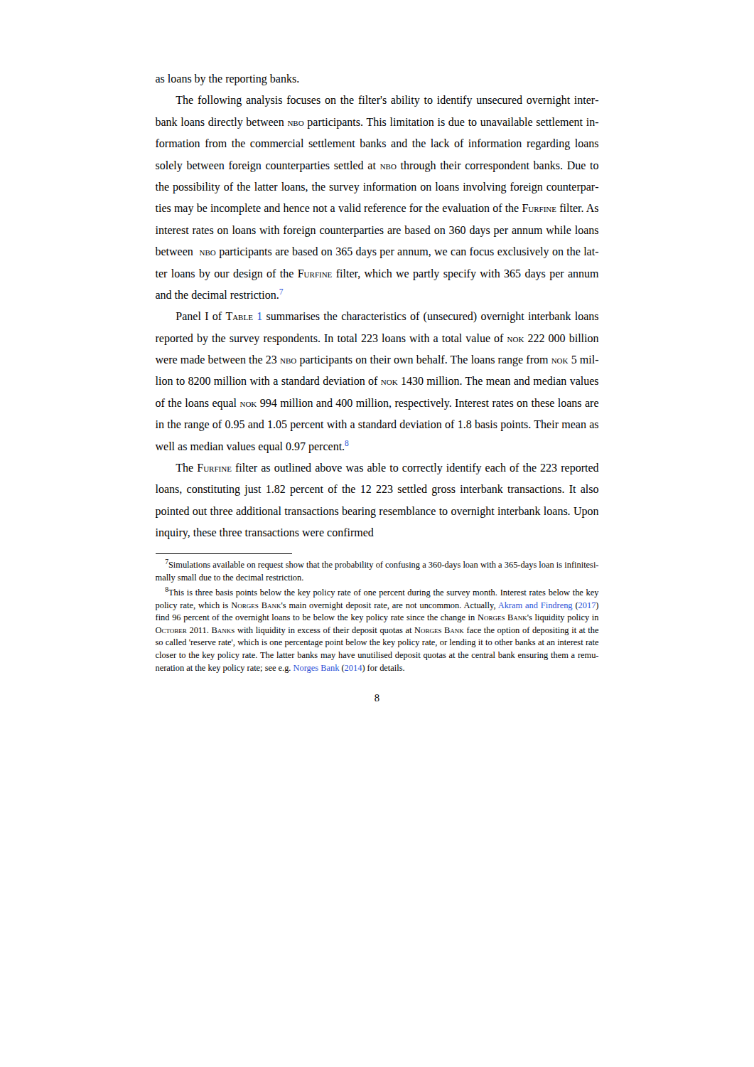as loans by the reporting banks.
The following analysis focuses on the filter's ability to identify unsecured overnight interbank loans directly between nbo participants. This limitation is due to unavailable settlement information from the commercial settlement banks and the lack of information regarding loans solely between foreign counterparties settled at nbo through their correspondent banks. Due to the possibility of the latter loans, the survey information on loans involving foreign counterparties may be incomplete and hence not a valid reference for the evaluation of the Furfine filter. As interest rates on loans with foreign counterparties are based on 360 days per annum while loans between nbo participants are based on 365 days per annum, we can focus exclusively on the latter loans by our design of the Furfine filter, which we partly specify with 365 days per annum and the decimal restriction.7
Panel I of Table 1 summarises the characteristics of (unsecured) overnight interbank loans reported by the survey respondents. In total 223 loans with a total value of nok 222 000 billion were made between the 23 nbo participants on their own behalf. The loans range from nok 5 million to 8200 million with a standard deviation of nok 1430 million. The mean and median values of the loans equal nok 994 million and 400 million, respectively. Interest rates on these loans are in the range of 0.95 and 1.05 percent with a standard deviation of 1.8 basis points. Their mean as well as median values equal 0.97 percent.8
The Furfine filter as outlined above was able to correctly identify each of the 223 reported loans, constituting just 1.82 percent of the 12 223 settled gross interbank transactions. It also pointed out three additional transactions bearing resemblance to overnight interbank loans. Upon inquiry, these three transactions were confirmed
7Simulations available on request show that the probability of confusing a 360-days loan with a 365-days loan is infinitesimally small due to the decimal restriction.
8This is three basis points below the key policy rate of one percent during the survey month. Interest rates below the key policy rate, which is Norges Bank's main overnight deposit rate, are not uncommon. Actually, Akram and Findreng (2017) find 96 percent of the overnight loans to be below the key policy rate since the change in Norges Bank's liquidity policy in October 2011. Banks with liquidity in excess of their deposit quotas at Norges Bank face the option of depositing it at the so called 'reserve rate', which is one percentage point below the key policy rate, or lending it to other banks at an interest rate closer to the key policy rate. The latter banks may have unutilised deposit quotas at the central bank ensuring them a remuneration at the key policy rate; see e.g. Norges Bank (2014) for details.
8